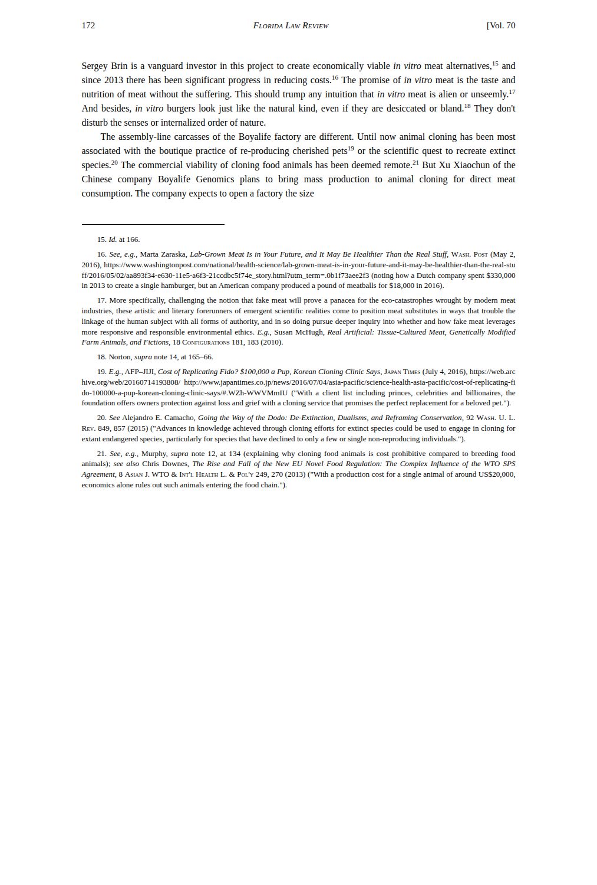172 Florida Law Review [Vol. 70
Sergey Brin is a vanguard investor in this project to create economically viable in vitro meat alternatives,15 and since 2013 there has been significant progress in reducing costs.16 The promise of in vitro meat is the taste and nutrition of meat without the suffering. This should trump any intuition that in vitro meat is alien or unseemly.17 And besides, in vitro burgers look just like the natural kind, even if they are desiccated or bland.18 They don't disturb the senses or internalized order of nature.
The assembly-line carcasses of the Boyalife factory are different. Until now animal cloning has been most associated with the boutique practice of re-producing cherished pets19 or the scientific quest to recreate extinct species.20 The commercial viability of cloning food animals has been deemed remote.21 But Xu Xiaochun of the Chinese company Boyalife Genomics plans to bring mass production to animal cloning for direct meat consumption. The company expects to open a factory the size
Id. at 166.
See, e.g., Marta Zaraska, Lab-Grown Meat Is in Your Future, and It May Be Healthier Than the Real Stuff, Wash. Post (May 2, 2016), https://www.washingtonpost.com/national/health-science/lab-grown-meat-is-in-your-future-and-it-may-be-healthier-than-the-real-stuff/2016/05/02/aa893f34-e630-11e5-a6f3-21ccdbc5f74e_story.html?utm_term=.0b1f73aee2f3 (noting how a Dutch company spent $330,000 in 2013 to create a single hamburger, but an American company produced a pound of meatballs for $18,000 in 2016).
More specifically, challenging the notion that fake meat will prove a panacea for the eco-catastrophes wrought by modern meat industries, these artistic and literary forerunners of emergent scientific realities come to position meat substitutes in ways that trouble the linkage of the human subject with all forms of authority, and in so doing pursue deeper inquiry into whether and how fake meat leverages more responsive and responsible environmental ethics. E.g., Susan McHugh, Real Artificial: Tissue-Cultured Meat, Genetically Modified Farm Animals, and Fictions, 18 Configurations 181, 183 (2010).
Norton, supra note 14, at 165–66.
E.g., AFP–JIJI, Cost of Replicating Fido? $100,000 a Pup, Korean Cloning Clinic Says, Japan Times (July 4, 2016), https://web.archive.org/web/20160714193808/ http://www.japantimes.co.jp/news/2016/07/04/asia-pacific/science-health-asia-pacific/cost-of-replicating-fido-100000-a-pup-korean-cloning-clinic-says/#.WZh-WWVMmIU ("With a client list including princes, celebrities and billionaires, the foundation offers owners protection against loss and grief with a cloning service that promises the perfect replacement for a beloved pet.").
See Alejandro E. Camacho, Going the Way of the Dodo: De-Extinction, Dualisms, and Reframing Conservation, 92 Wash. U. L. Rev. 849, 857 (2015) ("Advances in knowledge achieved through cloning efforts for extinct species could be used to engage in cloning for extant endangered species, particularly for species that have declined to only a few or single non-reproducing individuals.").
See, e.g., Murphy, supra note 12, at 134 (explaining why cloning food animals is cost prohibitive compared to breeding food animals); see also Chris Downes, The Rise and Fall of the New EU Novel Food Regulation: The Complex Influence of the WTO SPS Agreement, 8 Asian J. WTO & Int'l Health L. & Pol'y 249, 270 (2013) ("With a production cost for a single animal of around US$20,000, economics alone rules out such animals entering the food chain.").